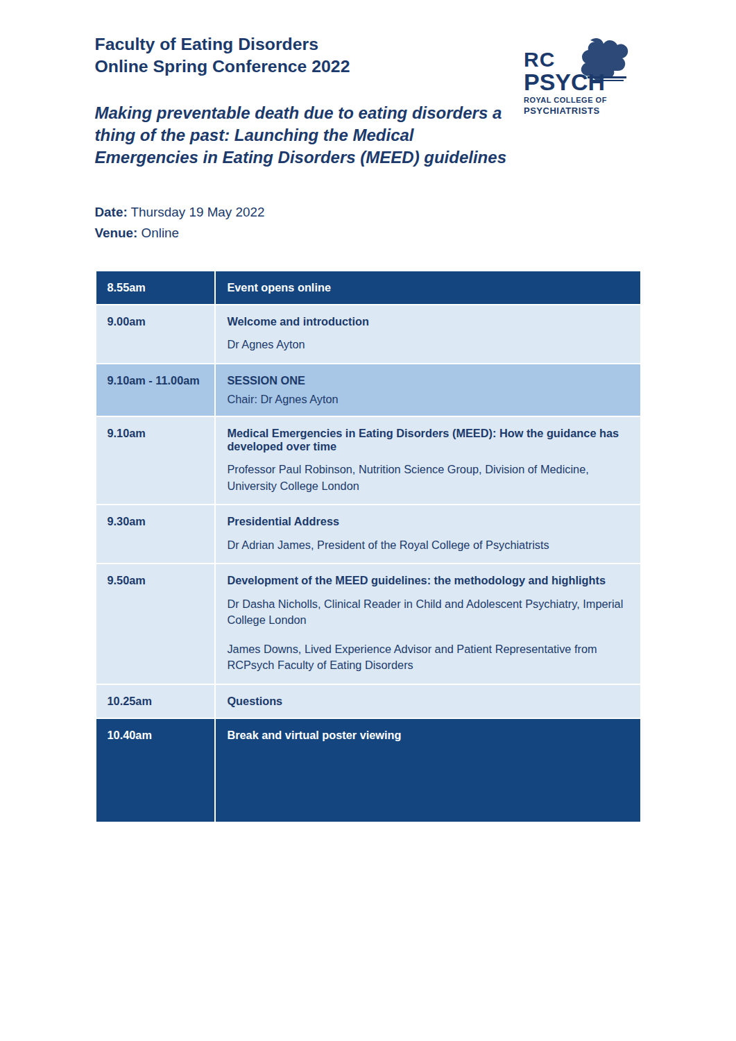Faculty of Eating Disorders
Online Spring Conference 2022
Making preventable death due to eating disorders a thing of the past: Launching the Medical Emergencies in Eating Disorders (MEED) guidelines
Royal College of Psychiatrists RC PSYCH ROYAL COLLEGE OF PSYCHIATRISTS
Date: Thursday 19 May 2022
Venue: Online
| 8.55am | Event opens online |
| 9.00am | Welcome and introduction Dr Agnes Ayton |
| 9.10am - 11.00am | SESSION ONE Chair: Dr Agnes Ayton |
| 9.10am | Medical Emergencies in Eating Disorders (MEED): How the guidance has developed over time Professor Paul Robinson, Nutrition Science Group, Division of Medicine, University College London |
| 9.30am | Presidential Address Dr Adrian James, President of the Royal College of Psychiatrists |
| 9.50am | Development of the MEED guidelines: the methodology and highlights Dr Dasha Nicholls, Clinical Reader in Child and Adolescent Psychiatry, Imperial College London James Downs, Lived Experience Advisor and Patient Representative from RCPsych Faculty of Eating Disorders |
| 10.25am | Questions |
| 10.40am | Break and virtual poster viewing |